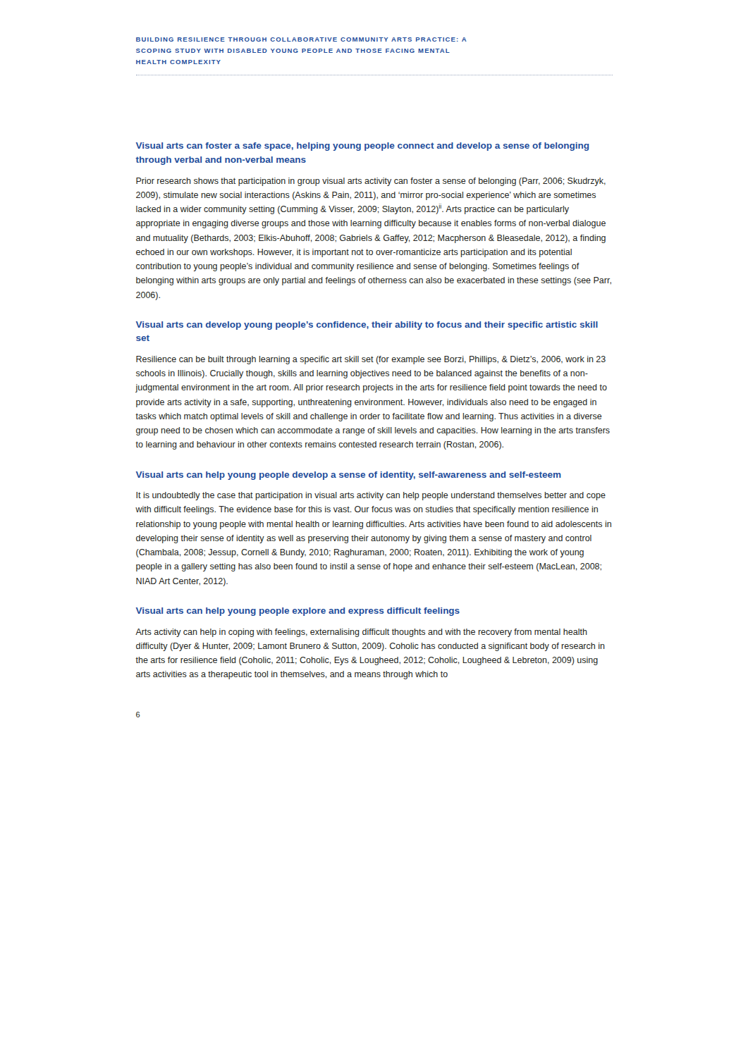Building resilience through collaborative community arts practice: a
scoping study with disabled young people and those facing mental
health complexity
Visual arts can foster a safe space, helping young people connect and develop a sense of belonging through verbal and non-verbal means
Prior research shows that participation in group visual arts activity can foster a sense of belonging (Parr, 2006; Skudrzyk, 2009), stimulate new social interactions (Askins & Pain, 2011), and ‘mirror pro-social experience’ which are sometimes lacked in a wider community setting (Cumming & Visser, 2009; Slayton, 2012)ii. Arts practice can be particularly appropriate in engaging diverse groups and those with learning difficulty because it enables forms of non-verbal dialogue and mutuality (Bethards, 2003; Elkis-Abuhoff, 2008; Gabriels & Gaffey, 2012; Macpherson & Bleasedale, 2012), a finding echoed in our own workshops. However, it is important not to over-romanticize arts participation and its potential contribution to young people’s individual and community resilience and sense of belonging. Sometimes feelings of belonging within arts groups are only partial and feelings of otherness can also be exacerbated in these settings (see Parr, 2006).
Visual arts can develop young people’s confidence, their ability to focus and their specific artistic skill set
Resilience can be built through learning a specific art skill set (for example see Borzi, Phillips, & Dietz’s, 2006, work in 23 schools in Illinois). Crucially though, skills and learning objectives need to be balanced against the benefits of a non-judgmental environment in the art room. All prior research projects in the arts for resilience field point towards the need to provide arts activity in a safe, supporting, unthreatening environment. However, individuals also need to be engaged in tasks which match optimal levels of skill and challenge in order to facilitate flow and learning. Thus activities in a diverse group need to be chosen which can accommodate a range of skill levels and capacities. How learning in the arts transfers to learning and behaviour in other contexts remains contested research terrain (Rostan, 2006).
Visual arts can help young people develop a sense of identity, self-awareness and self-esteem
It is undoubtedly the case that participation in visual arts activity can help people understand themselves better and cope with difficult feelings. The evidence base for this is vast. Our focus was on studies that specifically mention resilience in relationship to young people with mental health or learning difficulties. Arts activities have been found to aid adolescents in developing their sense of identity as well as preserving their autonomy by giving them a sense of mastery and control (Chambala, 2008; Jessup, Cornell & Bundy, 2010; Raghuraman, 2000; Roaten, 2011). Exhibiting the work of young people in a gallery setting has also been found to instil a sense of hope and enhance their self-esteem (MacLean, 2008; NIAD Art Center, 2012).
Visual arts can help young people explore and express difficult feelings
Arts activity can help in coping with feelings, externalising difficult thoughts and with the recovery from mental health difficulty (Dyer & Hunter, 2009; Lamont Brunero & Sutton, 2009). Coholic has conducted a significant body of research in the arts for resilience field (Coholic, 2011; Coholic, Eys & Lougheed, 2012; Coholic, Lougheed & Lebreton, 2009) using arts activities as a therapeutic tool in themselves, and a means through which to
6